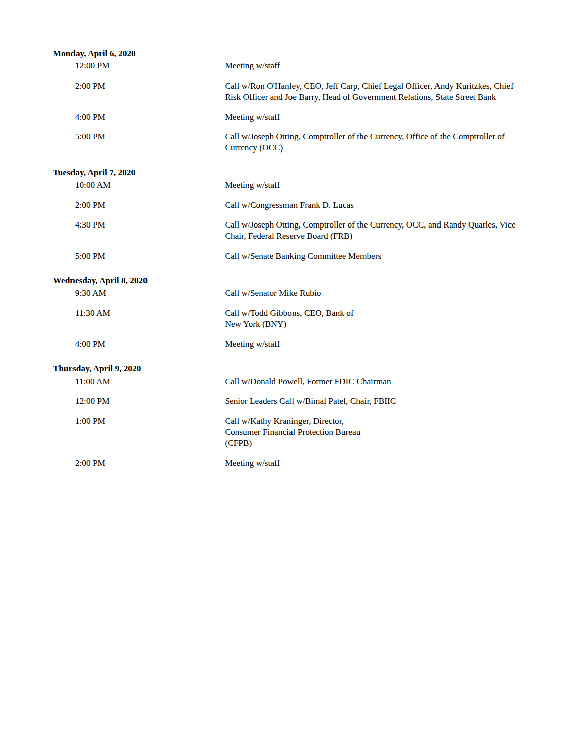Monday, April 6, 2020
| 12:00 PM | Meeting w/staff |
| 2:00 PM | Call w/Ron O'Hanley, CEO, Jeff Carp, Chief Legal Officer, Andy Kuritzkes, Chief Risk Officer and Joe Barry, Head of Government Relations, State Street Bank |
| 4:00 PM | Meeting w/staff |
| 5:00 PM | Call w/Joseph Otting, Comptroller of the Currency, Office of the Comptroller of Currency (OCC) |
Tuesday, April 7, 2020
| 10:00 AM | Meeting w/staff |
| 2:00 PM | Call w/Congressman Frank D. Lucas |
| 4:30 PM | Call w/Joseph Otting, Comptroller of the Currency, OCC, and Randy Quarles, Vice Chair, Federal Reserve Board (FRB) |
| 5:00 PM | Call w/Senate Banking Committee Members |
Wednesday, April 8, 2020
| 9:30 AM | Call w/Senator Mike Rubio |
| 11:30 AM | Call w/Todd Gibbons, CEO, Bank of New York (BNY) |
| 4:00 PM | Meeting w/staff |
Thursday, April 9, 2020
| 11:00 AM | Call w/Donald Powell, Former FDIC Chairman |
| 12:00 PM | Senior Leaders Call w/Bimal Patel, Chair, FBIIC |
| 1:00 PM | Call w/Kathy Kraninger, Director, Consumer Financial Protection Bureau (CFPB) |
| 2:00 PM | Meeting w/staff |